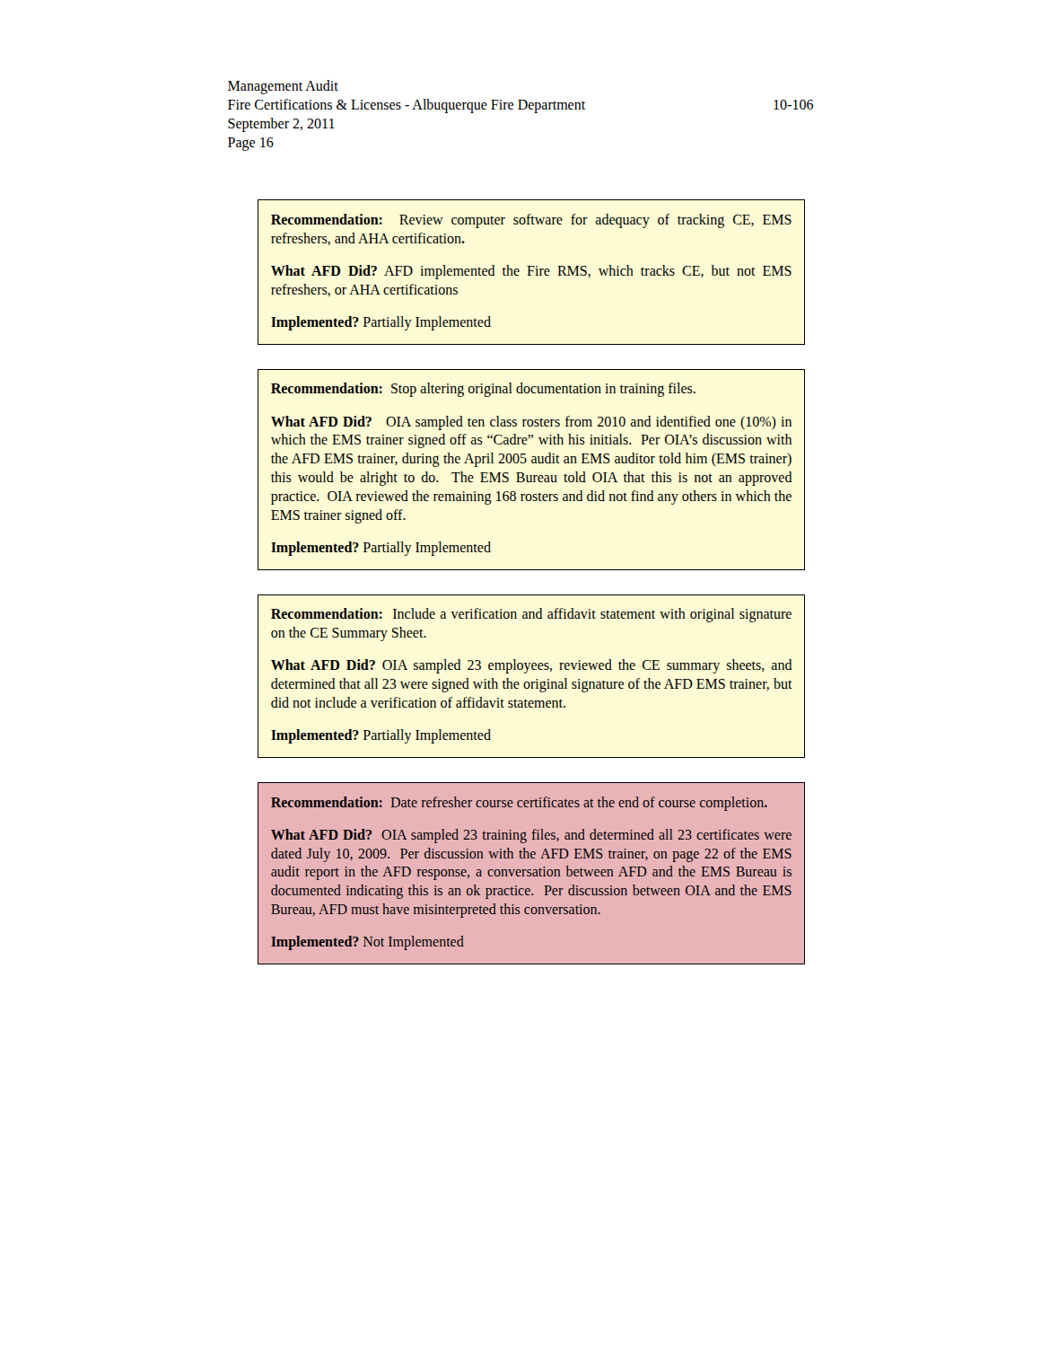Management Audit
Fire Certifications & Licenses - Albuquerque Fire Department
10-106
September 2, 2011
Page 16
Recommendation: Review computer software for adequacy of tracking CE, EMS refreshers, and AHA certification.
What AFD Did? AFD implemented the Fire RMS, which tracks CE, but not EMS refreshers, or AHA certifications
Implemented? Partially Implemented
Recommendation: Stop altering original documentation in training files.
What AFD Did? OIA sampled ten class rosters from 2010 and identified one (10%) in which the EMS trainer signed off as “Cadre” with his initials. Per OIA’s discussion with the AFD EMS trainer, during the April 2005 audit an EMS auditor told him (EMS trainer) this would be alright to do. The EMS Bureau told OIA that this is not an approved practice. OIA reviewed the remaining 168 rosters and did not find any others in which the EMS trainer signed off.
Implemented? Partially Implemented
Recommendation: Include a verification and affidavit statement with original signature on the CE Summary Sheet.
What AFD Did? OIA sampled 23 employees, reviewed the CE summary sheets, and determined that all 23 were signed with the original signature of the AFD EMS trainer, but did not include a verification of affidavit statement.
Implemented? Partially Implemented
Recommendation: Date refresher course certificates at the end of course completion.
What AFD Did? OIA sampled 23 training files, and determined all 23 certificates were dated July 10, 2009. Per discussion with the AFD EMS trainer, on page 22 of the EMS audit report in the AFD response, a conversation between AFD and the EMS Bureau is documented indicating this is an ok practice. Per discussion between OIA and the EMS Bureau, AFD must have misinterpreted this conversation.
Implemented? Not Implemented